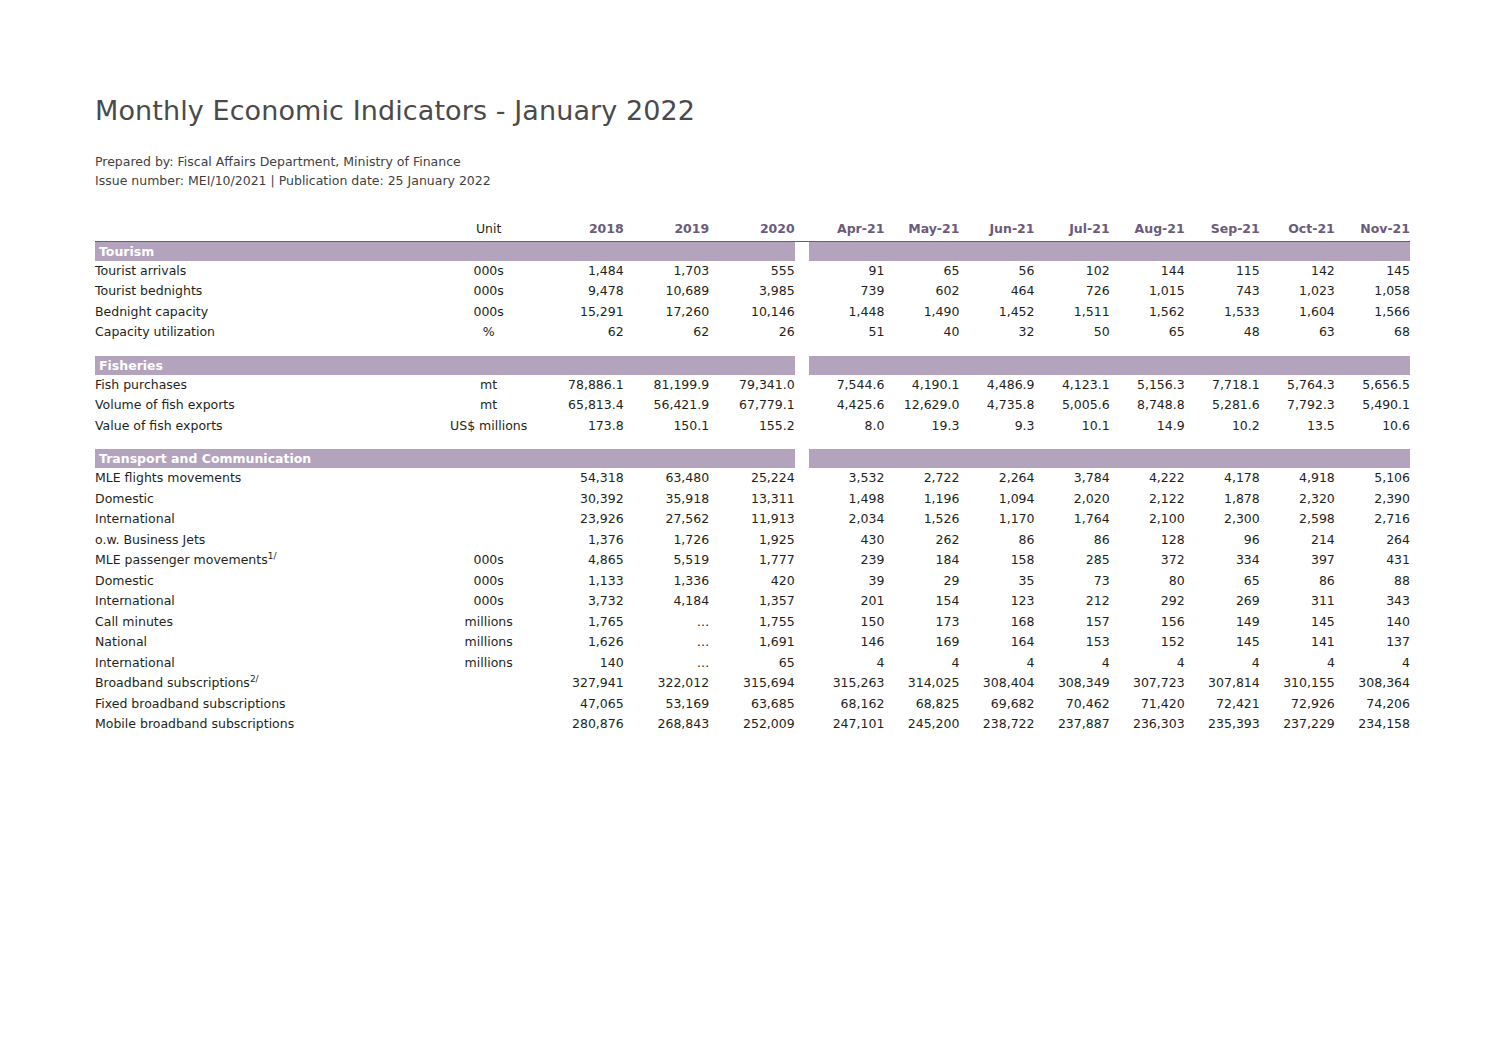Monthly Economic Indicators - January 2022
Prepared by: Fiscal Affairs Department, Ministry of Finance
Issue number: MEI/10/2021 | Publication date: 25 January 2022
| | Unit | 2018 | 2019 | 2020 | | Apr-21 | May-21 | Jun-21 | Jul-21 | Aug-21 | Sep-21 | Oct-21 | Nov-21 |
| --- | --- | --- | --- | --- | --- | --- | --- | --- | --- | --- | --- | --- | --- |
| Tourism | | |
| Tourist arrivals | 000s | 1,484 | 1,703 | 555 | | 91 | 65 | 56 | 102 | 144 | 115 | 142 | 145 |
| Tourist bednights | 000s | 9,478 | 10,689 | 3,985 | | 739 | 602 | 464 | 726 | 1,015 | 743 | 1,023 | 1,058 |
| Bednight capacity | 000s | 15,291 | 17,260 | 10,146 | | 1,448 | 1,490 | 1,452 | 1,511 | 1,562 | 1,533 | 1,604 | 1,566 |
| Capacity utilization | % | 62 | 62 | 26 | | 51 | 40 | 32 | 50 | 65 | 48 | 63 | 68 |
| Fisheries | | |
| Fish purchases | mt | 78,886.1 | 81,199.9 | 79,341.0 | | 7,544.6 | 4,190.1 | 4,486.9 | 4,123.1 | 5,156.3 | 7,718.1 | 5,764.3 | 5,656.5 |
| Volume of fish exports | mt | 65,813.4 | 56,421.9 | 67,779.1 | | 4,425.6 | 12,629.0 | 4,735.8 | 5,005.6 | 8,748.8 | 5,281.6 | 7,792.3 | 5,490.1 |
| Value of fish exports | US$ millions | 173.8 | 150.1 | 155.2 | | 8.0 | 19.3 | 9.3 | 10.1 | 14.9 | 10.2 | 13.5 | 10.6 |
| Transport and Communication | | |
| MLE flights movements | | 54,318 | 63,480 | 25,224 | | 3,532 | 2,722 | 2,264 | 3,784 | 4,222 | 4,178 | 4,918 | 5,106 |
| Domestic | | 30,392 | 35,918 | 13,311 | | 1,498 | 1,196 | 1,094 | 2,020 | 2,122 | 1,878 | 2,320 | 2,390 |
| International | | 23,926 | 27,562 | 11,913 | | 2,034 | 1,526 | 1,170 | 1,764 | 2,100 | 2,300 | 2,598 | 2,716 |
| o.w. Business Jets | | 1,376 | 1,726 | 1,925 | | 430 | 262 | 86 | 86 | 128 | 96 | 214 | 264 |
| MLE passenger movements 1/ | 000s | 4,865 | 5,519 | 1,777 | | 239 | 184 | 158 | 285 | 372 | 334 | 397 | 431 |
| Domestic | 000s | 1,133 | 1,336 | 420 | | 39 | 29 | 35 | 73 | 80 | 65 | 86 | 88 |
| International | 000s | 3,732 | 4,184 | 1,357 | | 201 | 154 | 123 | 212 | 292 | 269 | 311 | 343 |
| Call minutes | millions | 1,765 | … | 1,755 | | 150 | 173 | 168 | 157 | 156 | 149 | 145 | 140 |
| National | millions | 1,626 | … | 1,691 | | 146 | 169 | 164 | 153 | 152 | 145 | 141 | 137 |
| International | millions | 140 | … | 65 | | 4 | 4 | 4 | 4 | 4 | 4 | 4 | 4 |
| Broadband subscriptions 2/ | | 327,941 | 322,012 | 315,694 | | 315,263 | 314,025 | 308,404 | 308,349 | 307,723 | 307,814 | 310,155 | 308,364 |
| Fixed broadband subscriptions | | 47,065 | 53,169 | 63,685 | | 68,162 | 68,825 | 69,682 | 70,462 | 71,420 | 72,421 | 72,926 | 74,206 |
| Mobile broadband subscriptions | | 280,876 | 268,843 | 252,009 | | 247,101 | 245,200 | 238,722 | 237,887 | 236,303 | 235,393 | 237,229 | 234,158 |